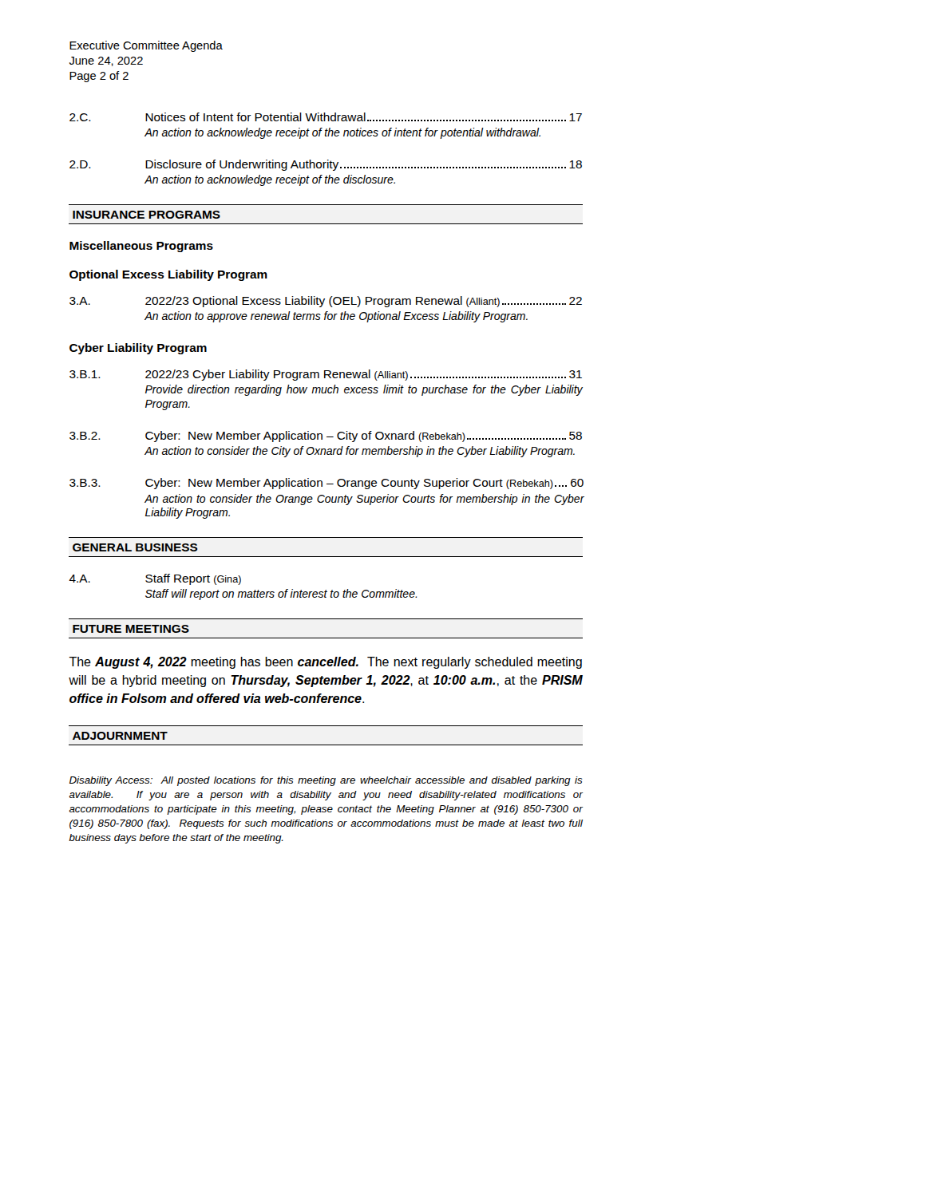Executive Committee Agenda
June 24, 2022
Page 2 of 2
2.C.
Notices of Intent for Potential Withdrawal 17
An action to acknowledge receipt of the notices of intent for potential withdrawal.
2.D.
Disclosure of Underwriting Authority 18
An action to acknowledge receipt of the disclosure.
INSURANCE PROGRAMS
Miscellaneous Programs
Optional Excess Liability Program
3.A.
2022/23 Optional Excess Liability (OEL) Program Renewal (Alliant) 22
An action to approve renewal terms for the Optional Excess Liability Program.
Cyber Liability Program
3.B.1.
2022/23 Cyber Liability Program Renewal (Alliant) 31
Provide direction regarding how much excess limit to purchase for the Cyber Liability Program.
3.B.2.
Cyber: New Member Application – City of Oxnard (Rebekah) 58
An action to consider the City of Oxnard for membership in the Cyber Liability Program.
3.B.3.
Cyber: New Member Application – Orange County Superior Court (Rebekah) 60
An action to consider the Orange County Superior Courts for membership in the Cyber Liability Program.
GENERAL BUSINESS
4.A.
Staff Report (Gina)
Staff will report on matters of interest to the Committee.
FUTURE MEETINGS
The August 4, 2022 meeting has been cancelled. The next regularly scheduled meeting will be a hybrid meeting on Thursday, September 1, 2022, at 10:00 a.m., at the PRISM office in Folsom and offered via web-conference.
ADJOURNMENT
Disability Access: All posted locations for this meeting are wheelchair accessible and disabled parking is available. If you are a person with a disability and you need disability-related modifications or accommodations to participate in this meeting, please contact the Meeting Planner at (916) 850-7300 or (916) 850-7800 (fax). Requests for such modifications or accommodations must be made at least two full business days before the start of the meeting.